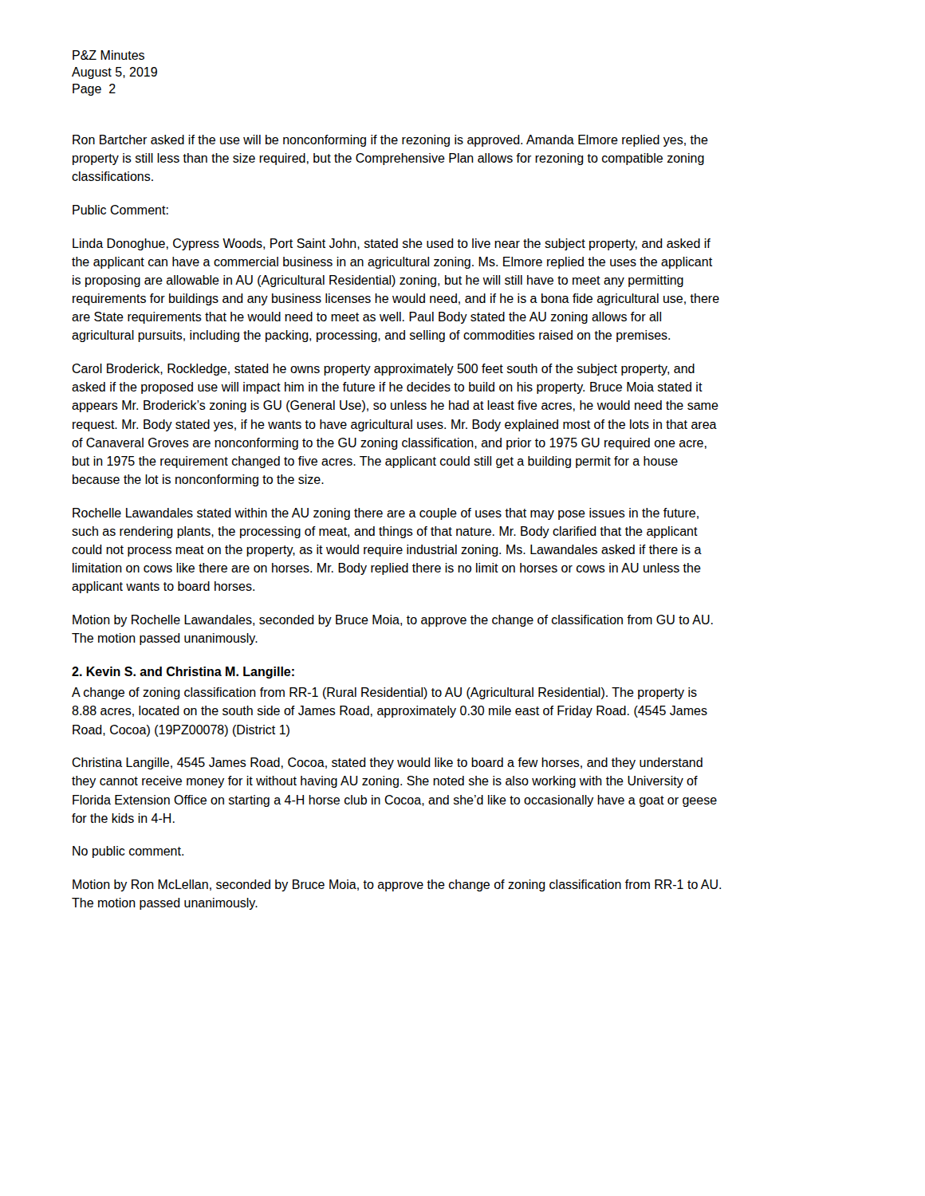P&Z Minutes
August 5, 2019
Page 2
Ron Bartcher asked if the use will be nonconforming if the rezoning is approved. Amanda Elmore replied yes, the property is still less than the size required, but the Comprehensive Plan allows for rezoning to compatible zoning classifications.
Public Comment:
Linda Donoghue, Cypress Woods, Port Saint John, stated she used to live near the subject property, and asked if the applicant can have a commercial business in an agricultural zoning. Ms. Elmore replied the uses the applicant is proposing are allowable in AU (Agricultural Residential) zoning, but he will still have to meet any permitting requirements for buildings and any business licenses he would need, and if he is a bona fide agricultural use, there are State requirements that he would need to meet as well. Paul Body stated the AU zoning allows for all agricultural pursuits, including the packing, processing, and selling of commodities raised on the premises.
Carol Broderick, Rockledge, stated he owns property approximately 500 feet south of the subject property, and asked if the proposed use will impact him in the future if he decides to build on his property. Bruce Moia stated it appears Mr. Broderick’s zoning is GU (General Use), so unless he had at least five acres, he would need the same request. Mr. Body stated yes, if he wants to have agricultural uses. Mr. Body explained most of the lots in that area of Canaveral Groves are nonconforming to the GU zoning classification, and prior to 1975 GU required one acre, but in 1975 the requirement changed to five acres. The applicant could still get a building permit for a house because the lot is nonconforming to the size.
Rochelle Lawandales stated within the AU zoning there are a couple of uses that may pose issues in the future, such as rendering plants, the processing of meat, and things of that nature. Mr. Body clarified that the applicant could not process meat on the property, as it would require industrial zoning. Ms. Lawandales asked if there is a limitation on cows like there are on horses. Mr. Body replied there is no limit on horses or cows in AU unless the applicant wants to board horses.
Motion by Rochelle Lawandales, seconded by Bruce Moia, to approve the change of classification from GU to AU. The motion passed unanimously.
2. Kevin S. and Christina M. Langille:
A change of zoning classification from RR-1 (Rural Residential) to AU (Agricultural Residential). The property is 8.88 acres, located on the south side of James Road, approximately 0.30 mile east of Friday Road. (4545 James Road, Cocoa) (19PZ00078) (District 1)
Christina Langille, 4545 James Road, Cocoa, stated they would like to board a few horses, and they understand they cannot receive money for it without having AU zoning. She noted she is also working with the University of Florida Extension Office on starting a 4-H horse club in Cocoa, and she’d like to occasionally have a goat or geese for the kids in 4-H.
No public comment.
Motion by Ron McLellan, seconded by Bruce Moia, to approve the change of zoning classification from RR-1 to AU. The motion passed unanimously.